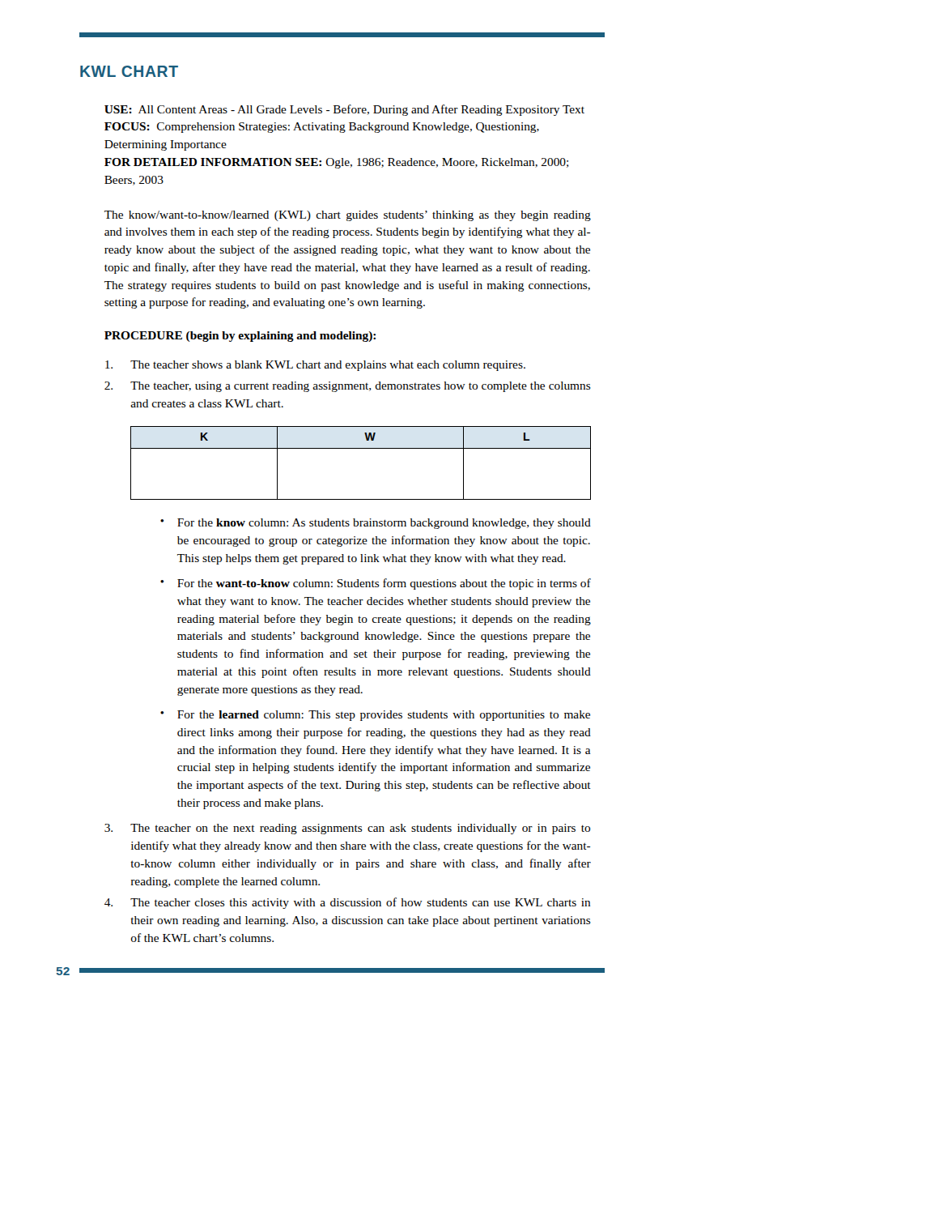KWL Chart
USE: All Content Areas - All Grade Levels - Before, During and After Reading Expository Text
FOCUS: Comprehension Strategies: Activating Background Knowledge, Questioning, Determining Importance
FOR DETAILED INFORMATION SEE: Ogle, 1986; Readence, Moore, Rickelman, 2000; Beers, 2003
The know/want-to-know/learned (KWL) chart guides students’ thinking as they begin reading and involves them in each step of the reading process. Students begin by identifying what they already know about the subject of the assigned reading topic, what they want to know about the topic and finally, after they have read the material, what they have learned as a result of reading. The strategy requires students to build on past knowledge and is useful in making connections, setting a purpose for reading, and evaluating one’s own learning.
PROCEDURE (begin by explaining and modeling):
The teacher shows a blank KWL chart and explains what each column requires.
The teacher, using a current reading assignment, demonstrates how to complete the columns and creates a class KWL chart.
| K | W | L |
| --- | --- | --- |
For the know column: As students brainstorm background knowledge, they should be encouraged to group or categorize the information they know about the topic. This step helps them get prepared to link what they know with what they read.
For the want-to-know column: Students form questions about the topic in terms of what they want to know. The teacher decides whether students should preview the reading material before they begin to create questions; it depends on the reading materials and students’ background knowledge. Since the questions prepare the students to find information and set their purpose for reading, previewing the material at this point often results in more relevant questions. Students should generate more questions as they read.
For the learned column: This step provides students with opportunities to make direct links among their purpose for reading, the questions they had as they read and the information they found. Here they identify what they have learned. It is a crucial step in helping students identify the important information and summarize the important aspects of the text. During this step, students can be reflective about their process and make plans.
The teacher on the next reading assignments can ask students individually or in pairs to identify what they already know and then share with the class, create questions for the want-to-know column either individually or in pairs and share with class, and finally after reading, complete the learned column.
The teacher closes this activity with a discussion of how students can use KWL charts in their own reading and learning. Also, a discussion can take place about pertinent variations of the KWL chart’s columns.
52